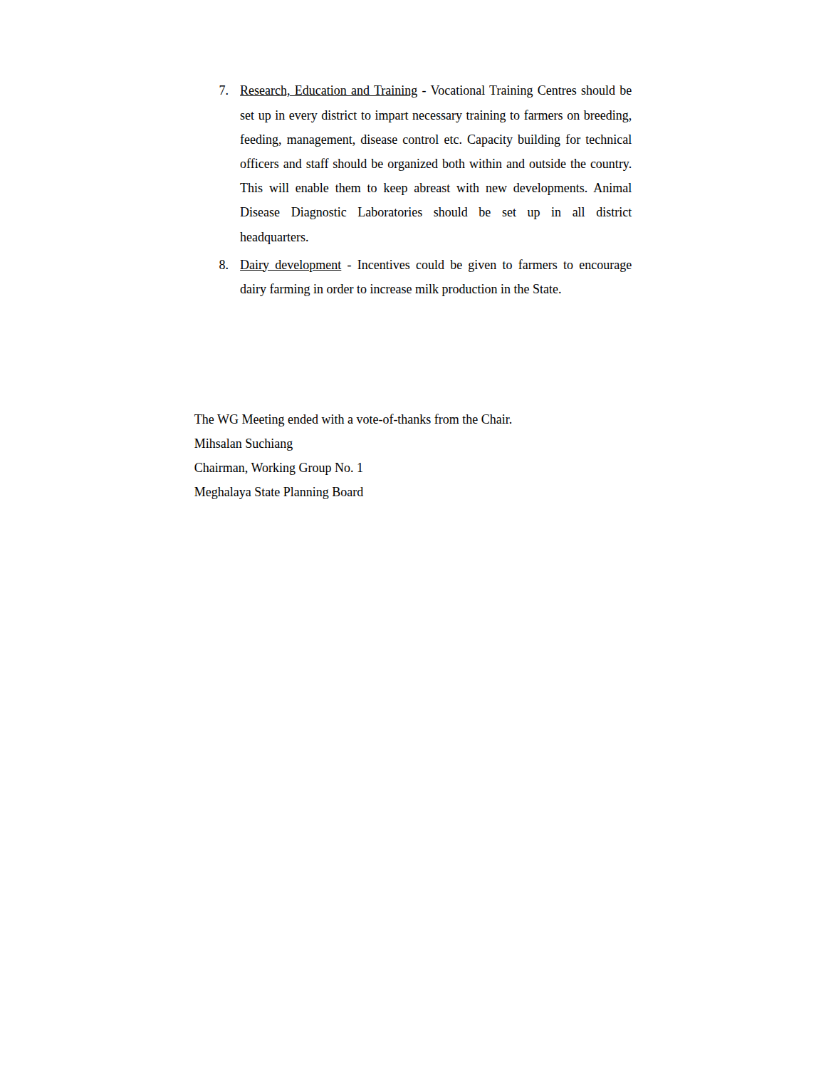Research, Education and Training - Vocational Training Centres should be set up in every district to impart necessary training to farmers on breeding, feeding, management, disease control etc. Capacity building for technical officers and staff should be organized both within and outside the country. This will enable them to keep abreast with new developments. Animal Disease Diagnostic Laboratories should be set up in all district headquarters.
Dairy development - Incentives could be given to farmers to encourage dairy farming in order to increase milk production in the State.
The WG Meeting ended with a vote-of-thanks from the Chair.
Mihsalan Suchiang
Chairman, Working Group No. 1
Meghalaya State Planning Board